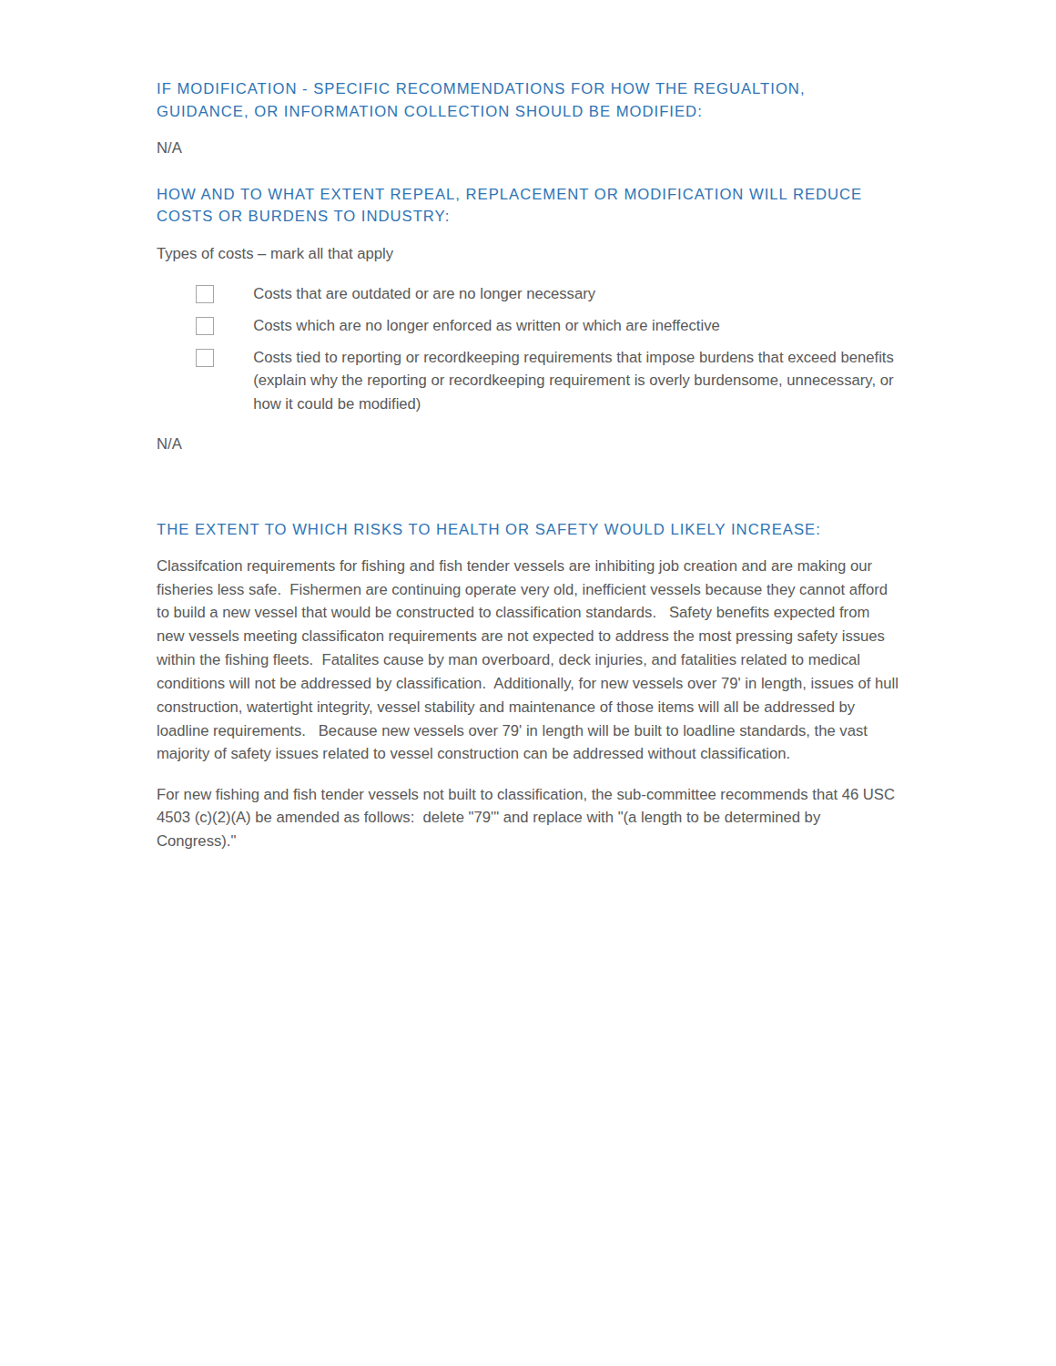If modification - specific recommendations for how the regualtion, guidance, or information collection should be modified:
N/A
How and to what extent repeal, replacement or modification will reduce costs or burdens to industry:
Types of costs – mark all that apply
Costs that are outdated or are no longer necessary
Costs which are no longer enforced as written or which are ineffective
Costs tied to reporting or recordkeeping requirements that impose burdens that exceed benefits (explain why the reporting or recordkeeping requirement is overly burdensome, unnecessary, or how it could be modified)
N/A
The extent to which risks to health or safety would likely increase:
Classifcation requirements for fishing and fish tender vessels are inhibiting job creation and are making our fisheries less safe. Fishermen are continuing operate very old, inefficient vessels because they cannot afford to build a new vessel that would be constructed to classification standards. Safety benefits expected from new vessels meeting classificaton requirements are not expected to address the most pressing safety issues within the fishing fleets. Fatalites cause by man overboard, deck injuries, and fatalities related to medical conditions will not be addressed by classification. Additionally, for new vessels over 79' in length, issues of hull construction, watertight integrity, vessel stability and maintenance of those items will all be addressed by loadline requirements. Because new vessels over 79' in length will be built to loadline standards, the vast majority of safety issues related to vessel construction can be addressed without classification.
For new fishing and fish tender vessels not built to classification, the sub-committee recommends that 46 USC 4503 (c)(2)(A) be amended as follows: delete "79'" and replace with "(a length to be determined by Congress)."